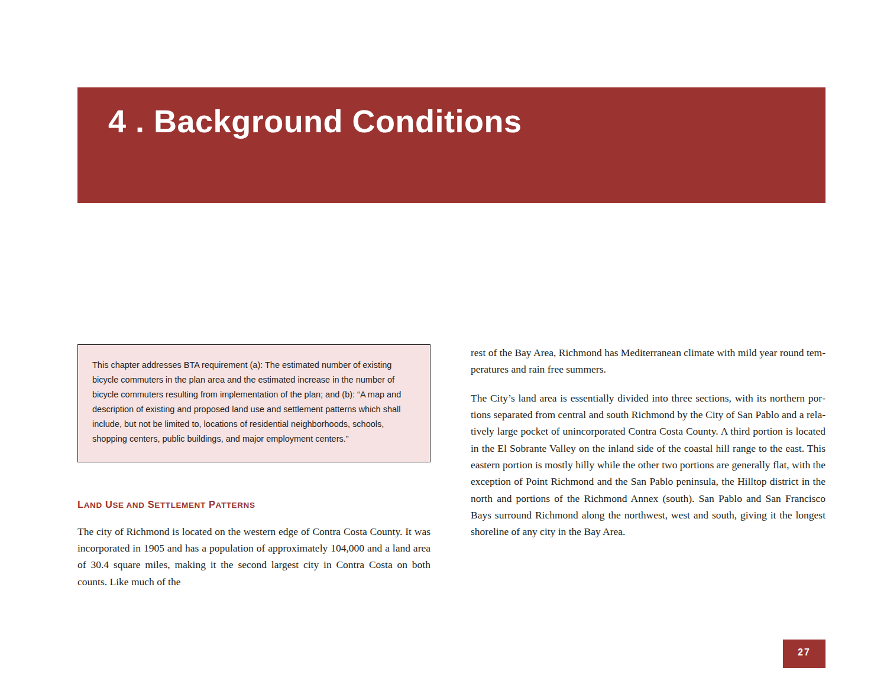4 . Background Conditions
This chapter addresses BTA requirement (a): The estimated number of existing bicycle commuters in the plan area and the estimated increase in the number of bicycle commuters resulting from implementation of the plan; and (b): “A map and description of existing and proposed land use and settlement patterns which shall include, but not be limited to, locations of residential neighborhoods, schools, shopping centers, public buildings, and major employment centers.”
LAND USE AND SETTLEMENT PATTERNS
The city of Richmond is located on the western edge of Contra Costa County. It was incorporated in 1905 and has a population of approximately 104,000 and a land area of 30.4 square miles, making it the second largest city in Contra Costa on both counts. Like much of the
rest of the Bay Area, Richmond has Mediterranean climate with mild year round temperatures and rain free summers.
The City’s land area is essentially divided into three sections, with its northern portions separated from central and south Richmond by the City of San Pablo and a relatively large pocket of unincorporated Contra Costa County. A third portion is located in the El Sobrante Valley on the inland side of the coastal hill range to the east. This eastern portion is mostly hilly while the other two portions are generally flat, with the exception of Point Richmond and the San Pablo peninsula, the Hilltop district in the north and portions of the Richmond Annex (south). San Pablo and San Francisco Bays surround Richmond along the northwest, west and south, giving it the longest shoreline of any city in the Bay Area.
27